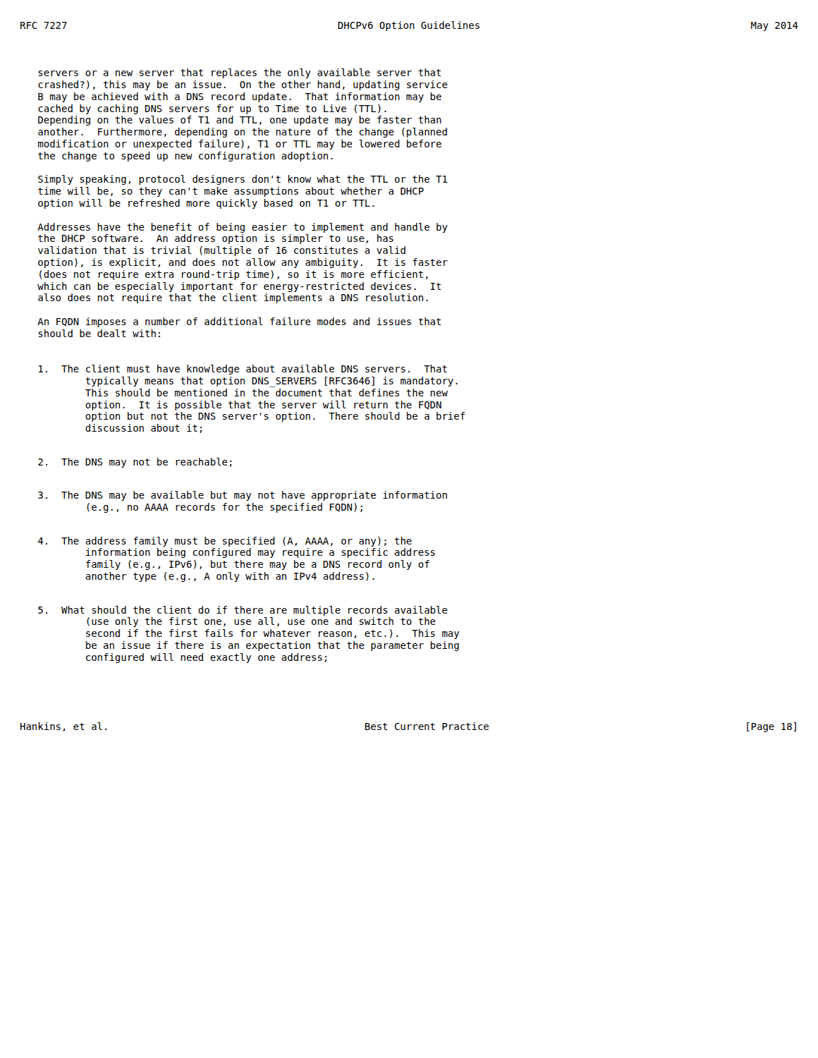RFC 7227 DHCPv6 Option Guidelines May 2014
servers or a new server that replaces the only available server that crashed?), this may be an issue. On the other hand, updating service B may be achieved with a DNS record update. That information may be cached by caching DNS servers for up to Time to Live (TTL). Depending on the values of T1 and TTL, one update may be faster than another. Furthermore, depending on the nature of the change (planned modification or unexpected failure), T1 or TTL may be lowered before the change to speed up new configuration adoption. Simply speaking, protocol designers don't know what the TTL or the T1 time will be, so they can't make assumptions about whether a DHCP option will be refreshed more quickly based on T1 or TTL. Addresses have the benefit of being easier to implement and handle by the DHCP software. An address option is simpler to use, has validation that is trivial (multiple of 16 constitutes a valid option), is explicit, and does not allow any ambiguity. It is faster (does not require extra round-trip time), so it is more efficient, which can be especially important for energy-restricted devices. It also does not require that the client implements a DNS resolution. An FQDN imposes a number of additional failure modes and issues that should be dealt with:
1. The client must have knowledge about available DNS servers. That typically means that option DNS_SERVERS [RFC3646] is mandatory. This should be mentioned in the document that defines the new option. It is possible that the server will return the FQDN option but not the DNS server's option. There should be a brief discussion about it;
2. The DNS may not be reachable;
3. The DNS may be available but may not have appropriate information (e.g., no AAAA records for the specified FQDN);
4. The address family must be specified (A, AAAA, or any); the information being configured may require a specific address family (e.g., IPv6), but there may be a DNS record only of another type (e.g., A only with an IPv4 address).
5. What should the client do if there are multiple records available (use only the first one, use all, use one and switch to the second if the first fails for whatever reason, etc.). This may be an issue if there is an expectation that the parameter being configured will need exactly one address;
Hankins, et al. Best Current Practice[Page 18]